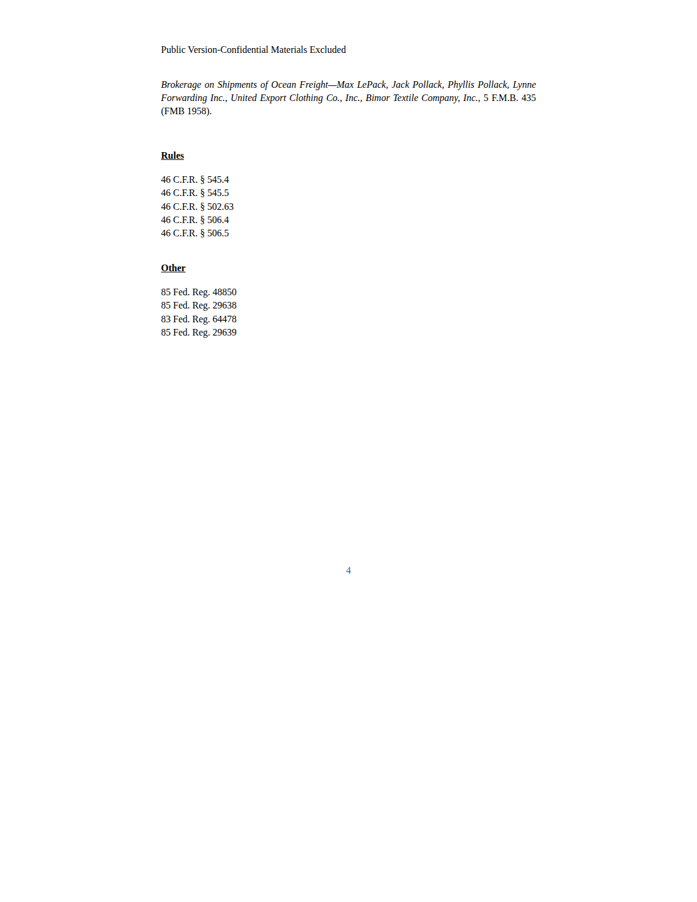Public Version-Confidential Materials Excluded
Brokerage on Shipments of Ocean Freight—Max LePack, Jack Pollack, Phyllis Pollack, Lynne Forwarding Inc., United Export Clothing Co., Inc., Bimor Textile Company, Inc., 5 F.M.B. 435 (FMB 1958).
Rules
46 C.F.R. § 545.4
46 C.F.R. § 545.5
46 C.F.R. § 502.63
46 C.F.R. § 506.4
46 C.F.R. § 506.5
Other
85 Fed. Reg. 48850
85 Fed. Reg. 29638
83 Fed. Reg. 64478
85 Fed. Reg. 29639
4